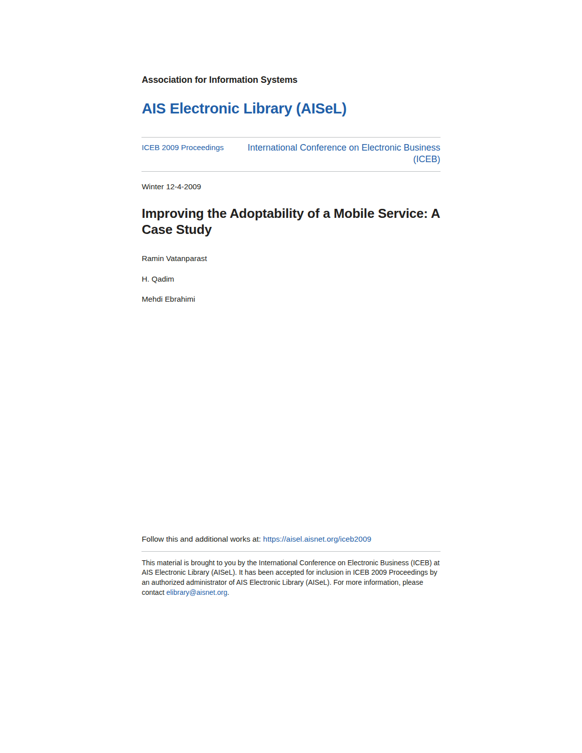Association for Information Systems
AIS Electronic Library (AISeL)
ICEB 2009 Proceedings
International Conference on Electronic Business
(ICEB)
Winter 12-4-2009
Improving the Adoptability of a Mobile Service: A Case Study
Ramin Vatanparast
H. Qadim
Mehdi Ebrahimi
Follow this and additional works at: https://aisel.aisnet.org/iceb2009
This material is brought to you by the International Conference on Electronic Business (ICEB) at AIS Electronic Library (AISeL). It has been accepted for inclusion in ICEB 2009 Proceedings by an authorized administrator of AIS Electronic Library (AISeL). For more information, please contact elibrary@aisnet.org.